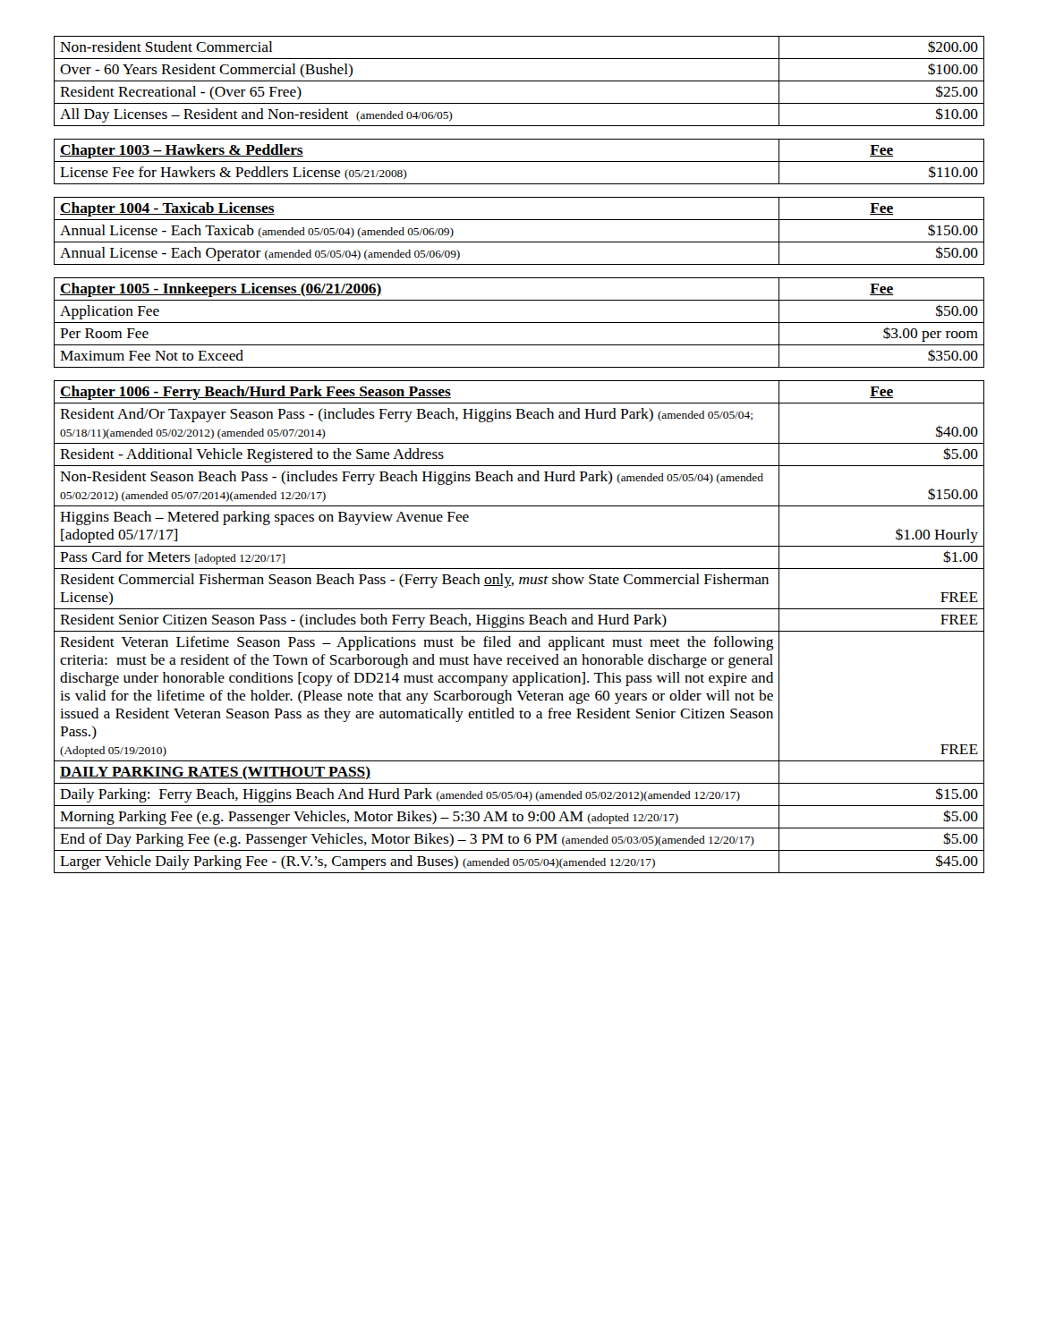| Non-resident Student Commercial | $200.00 |
| Over - 60 Years Resident Commercial (Bushel) | $100.00 |
| Resident Recreational - (Over 65 Free) | $25.00 |
| All Day Licenses – Resident and Non-resident (amended 04/06/05) | $10.00 |
| Chapter 1003 – Hawkers & Peddlers | Fee |
| License Fee for Hawkers & Peddlers License (05/21/2008) | $110.00 |
| Chapter 1004 - Taxicab Licenses | Fee |
| Annual License - Each Taxicab (amended 05/05/04) (amended 05/06/09) | $150.00 |
| Annual License - Each Operator (amended 05/05/04) (amended 05/06/09) | $50.00 |
| Chapter 1005 - Innkeepers Licenses (06/21/2006) | Fee |
| Application Fee | $50.00 |
| Per Room Fee | $3.00 per room |
| Maximum Fee Not to Exceed | $350.00 |
| Chapter 1006 - Ferry Beach/Hurd Park Fees Season Passes | Fee |
| Resident And/Or Taxpayer Season Pass - (includes Ferry Beach, Higgins Beach and Hurd Park) (amended 05/05/04; 05/18/11)(amended 05/02/2012) (amended 05/07/2014) | $40.00 |
| Resident - Additional Vehicle Registered to the Same Address | $5.00 |
| Non-Resident Season Beach Pass - (includes Ferry Beach Higgins Beach and Hurd Park) (amended 05/05/04) (amended 05/02/2012) (amended 05/07/2014)(amended 12/20/17) | $150.00 |
| Higgins Beach – Metered parking spaces on Bayview Avenue Fee [adopted 05/17/17] | $1.00 Hourly |
| Pass Card for Meters [adopted 12/20/17] | $1.00 |
| Resident Commercial Fisherman Season Beach Pass - (Ferry Beach only , must show State Commercial Fisherman License) | FREE |
| Resident Senior Citizen Season Pass - (includes both Ferry Beach, Higgins Beach and Hurd Park) | FREE |
| Resident Veteran Lifetime Season Pass – Applications must be filed and applicant must meet the following criteria: must be a resident of the Town of Scarborough and must have received an honorable discharge or general discharge under honorable conditions [copy of DD214 must accompany application]. This pass will not expire and is valid for the lifetime of the holder. (Please note that any Scarborough Veteran age 60 years or older will not be issued a Resident Veteran Season Pass as they are automatically entitled to a free Resident Senior Citizen Season Pass.) (Adopted 05/19/2010) | FREE |
| DAILY PARKING RATES (WITHOUT PASS) | |
| Daily Parking: Ferry Beach, Higgins Beach And Hurd Park (amended 05/05/04) (amended 05/02/2012)(amended 12/20/17) | $15.00 |
| Morning Parking Fee (e.g. Passenger Vehicles, Motor Bikes) – 5:30 AM to 9:00 AM (adopted 12/20/17) | $5.00 |
| End of Day Parking Fee (e.g. Passenger Vehicles, Motor Bikes) – 3 PM to 6 PM (amended 05/03/05)(amended 12/20/17) | $5.00 |
| Larger Vehicle Daily Parking Fee - (R.V.’s, Campers and Buses) (amended 05/05/04)(amended 12/20/17) | $45.00 |